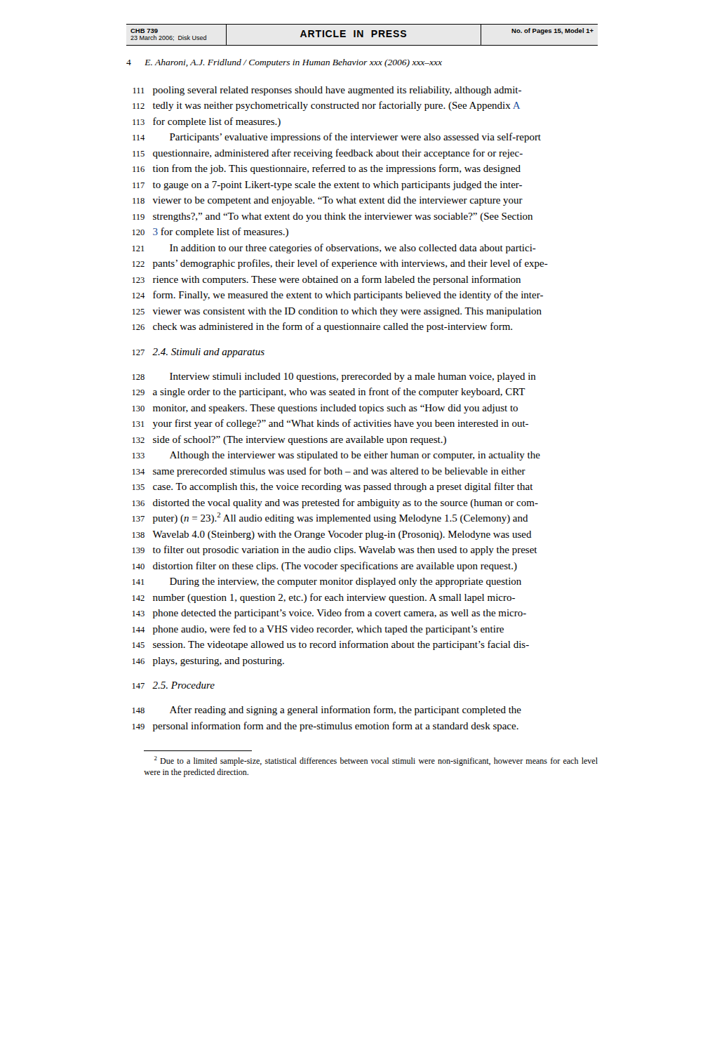CHB 739
23 March 2006; Disk Used
ARTICLE IN PRESS
No. of Pages 15, Model 1+
4 E. Aharoni, A.J. Fridlund / Computers in Human Behavior xxx (2006) xxx–xxx
111 pooling several related responses should have augmented its reliability, although admit-
112 tedly it was neither psychometrically constructed nor factorially pure. (See Appendix A
113 for complete list of measures.)
114 Participants’ evaluative impressions of the interviewer were also assessed via self-report
115 questionnaire, administered after receiving feedback about their acceptance for or rejec-
116 tion from the job. This questionnaire, referred to as the impressions form, was designed
117 to gauge on a 7-point Likert-type scale the extent to which participants judged the inter-
118 viewer to be competent and enjoyable. “To what extent did the interviewer capture your
119 strengths?,” and “To what extent do you think the interviewer was sociable?” (See Section
1203 for complete list of measures.)
121 In addition to our three categories of observations, we also collected data about partici-
122 pants’ demographic profiles, their level of experience with interviews, and their level of expe-
123 rience with computers. These were obtained on a form labeled the personal information
124 form. Finally, we measured the extent to which participants believed the identity of the inter-
125 viewer was consistent with the ID condition to which they were assigned. This manipulation
126 check was administered in the form of a questionnaire called the post-interview form.
1272.4. Stimuli and apparatus
128 Interview stimuli included 10 questions, prerecorded by a male human voice, played in
129 a single order to the participant, who was seated in front of the computer keyboard, CRT
130 monitor, and speakers. These questions included topics such as “How did you adjust to
131 your first year of college?” and “What kinds of activities have you been interested in out-
132 side of school?” (The interview questions are available upon request.)
133 Although the interviewer was stipulated to be either human or computer, in actuality the
134 same prerecorded stimulus was used for both – and was altered to be believable in either
135 case. To accomplish this, the voice recording was passed through a preset digital filter that
136 distorted the vocal quality and was pretested for ambiguity as to the source (human or com-
137 puter) (n = 23).2 All audio editing was implemented using Melodyne 1.5 (Celemony) and
138 Wavelab 4.0 (Steinberg) with the Orange Vocoder plug-in (Prosoniq). Melodyne was used
139 to filter out prosodic variation in the audio clips. Wavelab was then used to apply the preset
140 distortion filter on these clips. (The vocoder specifications are available upon request.)
141 During the interview, the computer monitor displayed only the appropriate question
142 number (question 1, question 2, etc.) for each interview question. A small lapel micro-
143 phone detected the participant’s voice. Video from a covert camera, as well as the micro-
144 phone audio, were fed to a VHS video recorder, which taped the participant’s entire
145 session. The videotape allowed us to record information about the participant’s facial dis-
146 plays, gesturing, and posturing.
1472.5. Procedure
148 After reading and signing a general information form, the participant completed the
149 personal information form and the pre-stimulus emotion form at a standard desk space.
2 Due to a limited sample-size, statistical differences between vocal stimuli were non-significant, however means for each level were in the predicted direction.